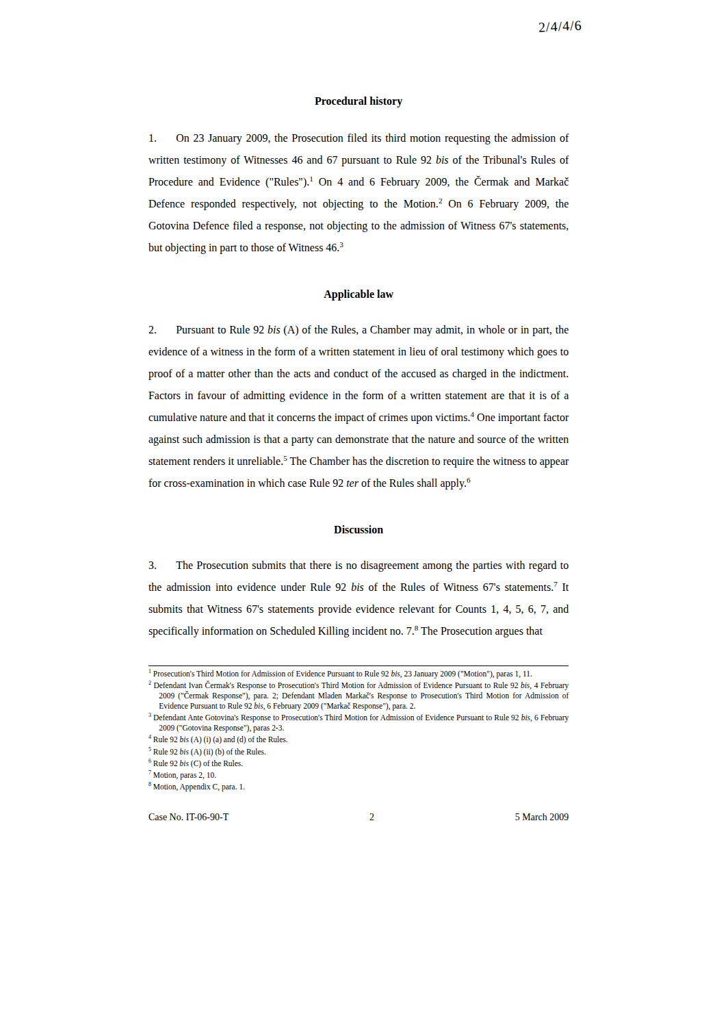2/4/4/6
Procedural history
1. On 23 January 2009, the Prosecution filed its third motion requesting the admission of written testimony of Witnesses 46 and 67 pursuant to Rule 92 bis of the Tribunal's Rules of Procedure and Evidence ("Rules").1 On 4 and 6 February 2009, the Čermak and Markač Defence responded respectively, not objecting to the Motion.2 On 6 February 2009, the Gotovina Defence filed a response, not objecting to the admission of Witness 67's statements, but objecting in part to those of Witness 46.3
Applicable law
2. Pursuant to Rule 92 bis (A) of the Rules, a Chamber may admit, in whole or in part, the evidence of a witness in the form of a written statement in lieu of oral testimony which goes to proof of a matter other than the acts and conduct of the accused as charged in the indictment. Factors in favour of admitting evidence in the form of a written statement are that it is of a cumulative nature and that it concerns the impact of crimes upon victims.4 One important factor against such admission is that a party can demonstrate that the nature and source of the written statement renders it unreliable.5 The Chamber has the discretion to require the witness to appear for cross-examination in which case Rule 92 ter of the Rules shall apply.6
Discussion
3. The Prosecution submits that there is no disagreement among the parties with regard to the admission into evidence under Rule 92 bis of the Rules of Witness 67's statements.7 It submits that Witness 67's statements provide evidence relevant for Counts 1, 4, 5, 6, 7, and specifically information on Scheduled Killing incident no. 7.8 The Prosecution argues that
1 Prosecution's Third Motion for Admission of Evidence Pursuant to Rule 92 bis, 23 January 2009 ("Motion"), paras 1, 11.
2 Defendant Ivan Čermak's Response to Prosecution's Third Motion for Admission of Evidence Pursuant to Rule 92 bis, 4 February 2009 ("Čermak Response"), para. 2; Defendant Mladen Markač's Response to Prosecution's Third Motion for Admission of Evidence Pursuant to Rule 92 bis, 6 February 2009 ("Markač Response"), para. 2.
3 Defendant Ante Gotovina's Response to Prosecution's Third Motion for Admission of Evidence Pursuant to Rule 92 bis, 6 February 2009 ("Gotovina Response"), paras 2-3.
4 Rule 92 bis (A) (i) (a) and (d) of the Rules.
5 Rule 92 bis (A) (ii) (b) of the Rules.
6 Rule 92 bis (C) of the Rules.
7 Motion, paras 2, 10.
8 Motion, Appendix C, para. 1.
Case No. IT-06-90-T
2
5 March 2009